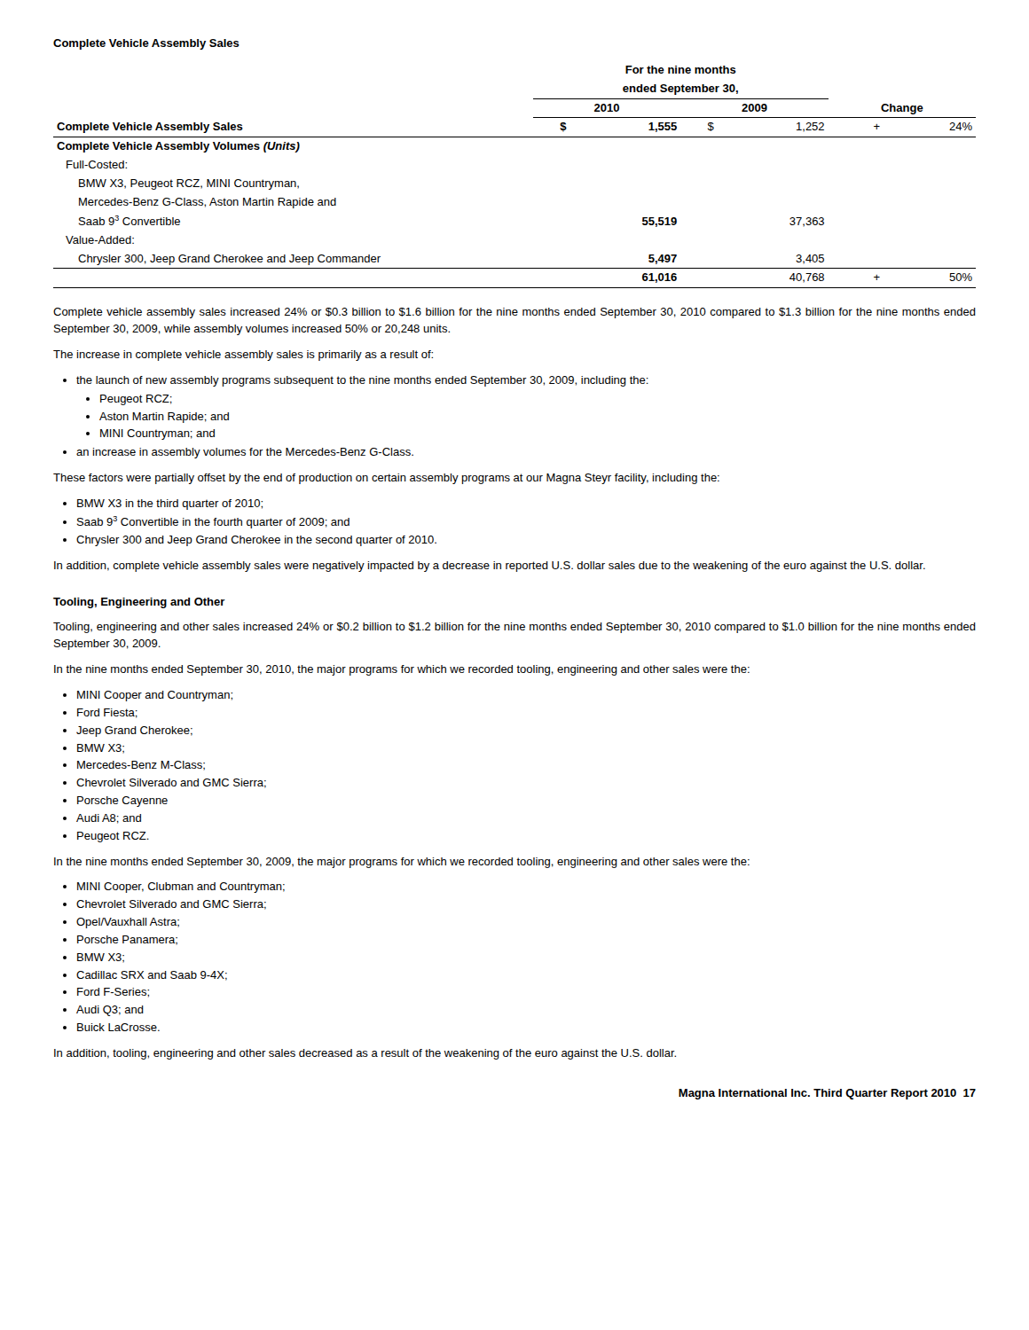Complete Vehicle Assembly Sales
| | For the nine months | | |
| | ended September 30, | | |
| | 2010 | 2009 | Change |
| Complete Vehicle Assembly Sales | $ | 1,555 | $ | 1,252 | + | 24% |
| Complete Vehicle Assembly Volumes (Units) | | | | | | |
| Full-Costed: | | | | | | |
| BMW X3, Peugeot RCZ, MINI Countryman, | | | | | | |
| Mercedes-Benz G-Class, Aston Martin Rapide and | | | | | | |
| Saab 9 3 Convertible | | 55,519 | | 37,363 | | |
| Value-Added: | | | | | | |
| Chrysler 300, Jeep Grand Cherokee and Jeep Commander | | 5,497 | | 3,405 | | |
| | | 61,016 | | 40,768 | + | 50% |
Complete vehicle assembly sales increased 24% or $0.3 billion to $1.6 billion for the nine months ended September 30, 2010 compared to $1.3 billion for the nine months ended September 30, 2009, while assembly volumes increased 50% or 20,248 units.
The increase in complete vehicle assembly sales is primarily as a result of:
the launch of new assembly programs subsequent to the nine months ended September 30, 2009, including the:
Peugeot RCZ;
Aston Martin Rapide; and
MINI Countryman; and
an increase in assembly volumes for the Mercedes-Benz G-Class.
These factors were partially offset by the end of production on certain assembly programs at our Magna Steyr facility, including the:
BMW X3 in the third quarter of 2010;
Saab 93 Convertible in the fourth quarter of 2009; and
Chrysler 300 and Jeep Grand Cherokee in the second quarter of 2010.
In addition, complete vehicle assembly sales were negatively impacted by a decrease in reported U.S. dollar sales due to the weakening of the euro against the U.S. dollar.
Tooling, Engineering and Other
Tooling, engineering and other sales increased 24% or $0.2 billion to $1.2 billion for the nine months ended September 30, 2010 compared to $1.0 billion for the nine months ended September 30, 2009.
In the nine months ended September 30, 2010, the major programs for which we recorded tooling, engineering and other sales were the:
MINI Cooper and Countryman;
Ford Fiesta;
Jeep Grand Cherokee;
BMW X3;
Mercedes-Benz M-Class;
Chevrolet Silverado and GMC Sierra;
Porsche Cayenne
Audi A8; and
Peugeot RCZ.
In the nine months ended September 30, 2009, the major programs for which we recorded tooling, engineering and other sales were the:
MINI Cooper, Clubman and Countryman;
Chevrolet Silverado and GMC Sierra;
Opel/Vauxhall Astra;
Porsche Panamera;
BMW X3;
Cadillac SRX and Saab 9-4X;
Ford F-Series;
Audi Q3; and
Buick LaCrosse.
In addition, tooling, engineering and other sales decreased as a result of the weakening of the euro against the U.S. dollar.
Magna International Inc. Third Quarter Report 2010 17